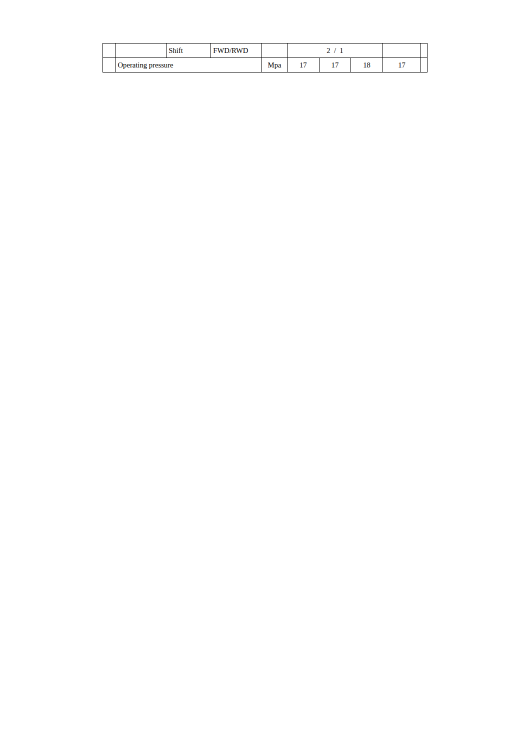| | | Shift | FWD/RWD | | 2 / 1 | | |
| | Operating pressure | Mpa | 17 | 17 | 18 | 17 | |